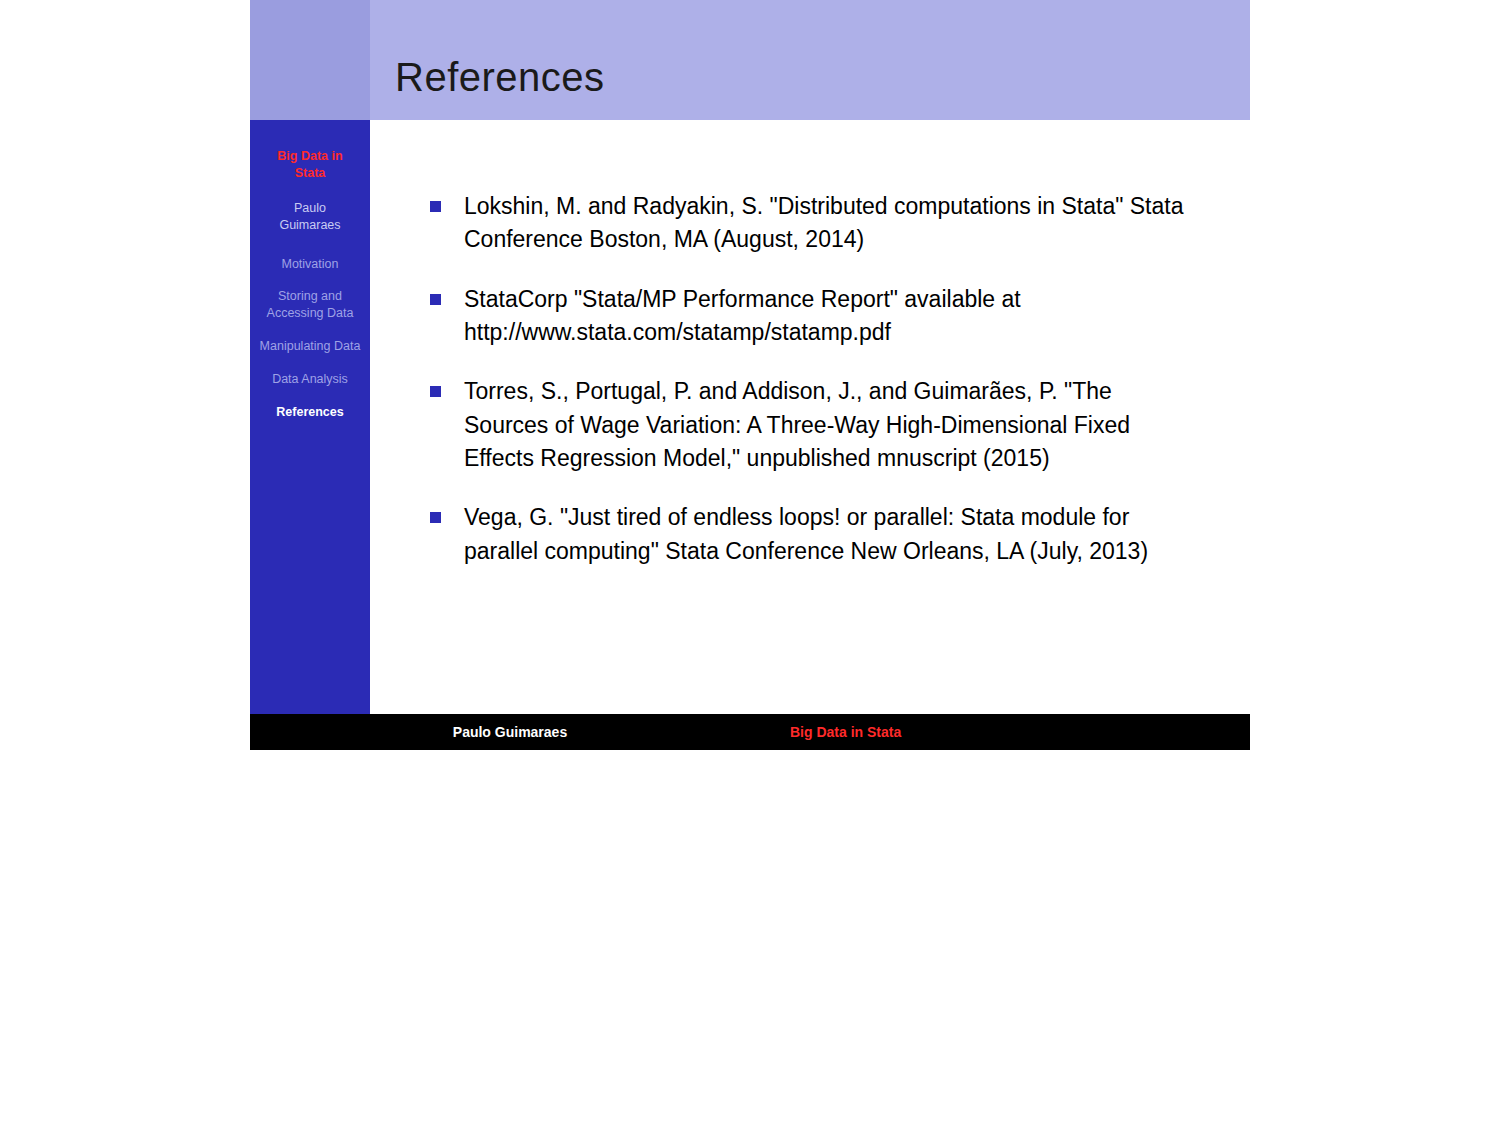References
Big Data in
Stata
Paulo
Guimaraes
Motivation
Storing and Accessing Data
Manipulating Data
Data Analysis
References
Lokshin, M. and Radyakin, S. "Distributed computations in Stata" Stata Conference Boston, MA (August, 2014)
StataCorp "Stata/MP Performance Report" available at http://www.stata.com/statamp/statamp.pdf
Torres, S., Portugal, P. and Addison, J., and Guimarães, P. "The Sources of Wage Variation: A Three-Way High-Dimensional Fixed Effects Regression Model," unpublished mnuscript (2015)
Vega, G. "Just tired of endless loops! or parallel: Stata module for parallel computing" Stata Conference New Orleans, LA (July, 2013)
Paulo Guimaraes
Big Data in Stata